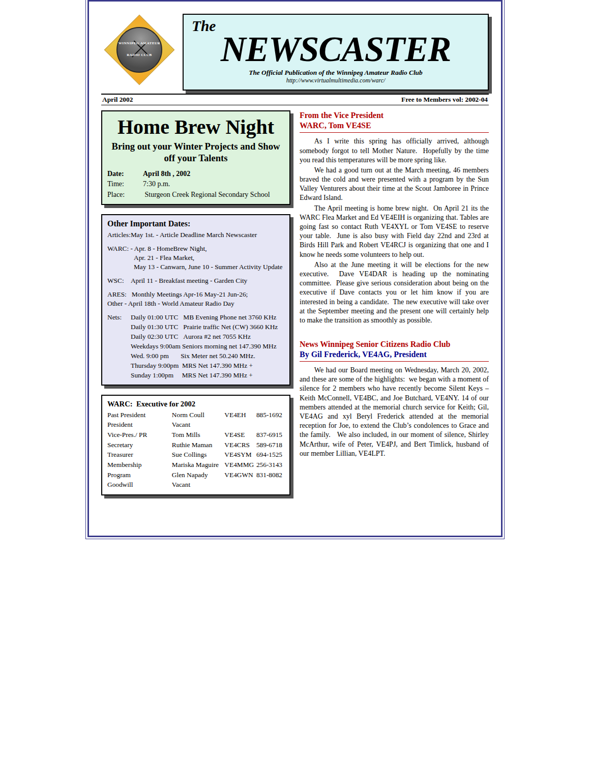WINNIPEG AMATEUR
RADIO CLUB
The
NEWSCASTER
The Official Publication of the Winnipeg Amateur Radio Club
http://www.virtualmultimedia.com/warc/
April 2002 Free to Members vol: 2002-04
Home Brew Night
Bring out your Winter Projects and Show off your Talents
Date: April 8th , 2002
Time: 7:30 p.m.
Place: Sturgeon Creek Regional Secondary School
Other Important Dates:
Articles:May 1st. - Article Deadline March Newscaster
WARC: - Apr. 8 - HomeBrew Night,
Apr. 21 - Flea Market,
May 13 - Canwarn, June 10 - Summer Activity Update
WSC: April 11 - Breakfast meeting - Garden City
ARES: Monthly Meetings Apr-16 May-21 Jun-26;
Other - April 18th - World Amateur Radio Day
| Nets: | Daily 01:00 UTC MB Evening Phone net 3760 KHz |
| | Daily 01:30 UTC Prairie traffic Net (CW) 3660 KHz |
| | Daily 02:30 UTC Aurora #2 net 7055 KHz |
| | Weekdays 9:00am Seniors morning net 147.390 MHz |
| | Wed. 9:00 pm Six Meter net 50.240 MHz. |
| | Thursday 9:00pm MRS Net 147.390 MHz + |
| | Sunday 1:00pm MRS Net 147.390 MHz + |
WARC: Executive for 2002
| Past President | Norm Coull | VE4EH | 885-1692 |
| President | Vacant | | |
| Vice-Pres./ PR | Tom Mills | VE4SE | 837-6915 |
| Secretary | Ruthie Maman | VE4CRS | 589-6718 |
| Treasurer | Sue Collings | VE4SYM | 694-1525 |
| Membership | Mariska Maguire | VE4MMG | 256-3143 |
| Program | Glen Napady | VE4GWN | 831-8082 |
| Goodwill | Vacant | | |
From the Vice President
WARC, Tom VE4SE
As I write this spring has officially arrived, although somebody forgot to tell Mother Nature. Hopefully by the time you read this temperatures will be more spring like.
We had a good turn out at the March meeting, 46 members braved the cold and were presented with a program by the Sun Valley Venturers about their time at the Scout Jamboree in Prince Edward Island.
The April meeting is home brew night. On April 21 its the WARC Flea Market and Ed VE4EIH is organizing that. Tables are going fast so contact Ruth VE4XYL or Tom VE4SE to reserve your table. June is also busy with Field day 22nd and 23rd at Birds Hill Park and Robert VE4RCJ is organizing that one and I know he needs some volunteers to help out.
Also at the June meeting it will be elections for the new executive. Dave VE4DAR is heading up the nominating committee. Please give serious consideration about being on the executive if Dave contacts you or let him know if you are interested in being a candidate. The new executive will take over at the September meeting and the present one will certainly help to make the transition as smoothly as possible.
News Winnipeg Senior Citizens Radio Club
By Gil Frederick, VE4AG, President
We had our Board meeting on Wednesday, March 20, 2002, and these are some of the highlights: we began with a moment of silence for 2 members who have recently become Silent Keys – Keith McConnell, VE4BC, and Joe Butchard, VE4NY. 14 of our members attended at the memorial church service for Keith; Gil, VE4AG and xyl Beryl Frederick attended at the memorial reception for Joe, to extend the Club’s condolences to Grace and the family. We also included, in our moment of silence, Shirley McArthur, wife of Peter, VE4PJ, and Bert Timlick, husband of our member Lillian, VE4LPT.